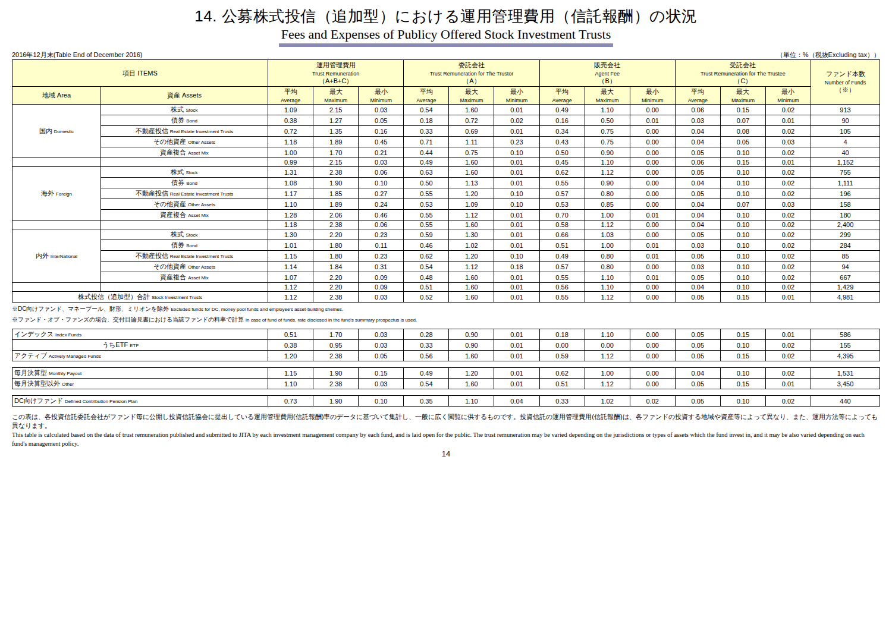14. 公募株式投信（追加型）における運用管理費用（信託報酬）の状況
Fees and Expenses of Publicy Offered Stock Investment Trusts
2016年12月末(Table End of December 2016)
（単位：%（税抜Excluding tax））
| 項目 ITEMS | 運用管理費用 Trust Remuneration （A+B+C） | 委託会社 Trust Remuneration for The Trustor （A） | 販売会社 Agent Fee （B） | 受託会社 Trust Remuneration for The Trustee （C） | ファンド本数 Number of Funds （※） |
| --- | --- | --- | --- | --- | --- |
| 地域 Area | 資産 Assets | 平均 Average | 最大 Maximum | 最小 Minimum | 平均 Average | 最大 Maximum | 最小 Minimum | 平均 Average | 最大 Maximum | 最小 Minimum | 平均 Average | 最大 Maximum | 最小 Minimum |
| 国内 Domestic | 株式 Stock | 1.09 | 2.15 | 0.03 | 0.54 | 1.60 | 0.01 | 0.49 | 1.10 | 0.00 | 0.06 | 0.15 | 0.02 | 913 |
| 債券 Bond | 0.38 | 1.27 | 0.05 | 0.18 | 0.72 | 0.02 | 0.16 | 0.50 | 0.01 | 0.03 | 0.07 | 0.01 | 90 |
| 不動産投信 Real Estate Investment Trusts | 0.72 | 1.35 | 0.16 | 0.33 | 0.69 | 0.01 | 0.34 | 0.75 | 0.00 | 0.04 | 0.08 | 0.02 | 105 |
| その他資産 Other Assets | 1.18 | 1.89 | 0.45 | 0.71 | 1.11 | 0.23 | 0.43 | 0.75 | 0.00 | 0.04 | 0.05 | 0.03 | 4 |
| 資産複合 Asset Mix | 1.00 | 1.70 | 0.21 | 0.44 | 0.75 | 0.10 | 0.50 | 0.90 | 0.00 | 0.05 | 0.10 | 0.02 | 40 |
| | | 0.99 | 2.15 | 0.03 | 0.49 | 1.60 | 0.01 | 0.45 | 1.10 | 0.00 | 0.06 | 0.15 | 0.01 | 1,152 |
| 海外 Foreign | 株式 Stock | 1.31 | 2.38 | 0.06 | 0.63 | 1.60 | 0.01 | 0.62 | 1.12 | 0.00 | 0.05 | 0.10 | 0.02 | 755 |
| 債券 Bond | 1.08 | 1.90 | 0.10 | 0.50 | 1.13 | 0.01 | 0.55 | 0.90 | 0.00 | 0.04 | 0.10 | 0.02 | 1,111 |
| 不動産投信 Real Estate Investment Trusts | 1.17 | 1.85 | 0.27 | 0.55 | 1.20 | 0.10 | 0.57 | 0.80 | 0.00 | 0.05 | 0.10 | 0.02 | 196 |
| その他資産 Other Assets | 1.10 | 1.89 | 0.24 | 0.53 | 1.09 | 0.10 | 0.53 | 0.85 | 0.00 | 0.04 | 0.07 | 0.03 | 158 |
| 資産複合 Asset Mix | 1.28 | 2.06 | 0.46 | 0.55 | 1.12 | 0.01 | 0.70 | 1.00 | 0.01 | 0.04 | 0.10 | 0.02 | 180 |
| | | 1.18 | 2.38 | 0.06 | 0.55 | 1.60 | 0.01 | 0.58 | 1.12 | 0.00 | 0.04 | 0.10 | 0.02 | 2,400 |
| 内外 InterNational | 株式 Stock | 1.30 | 2.20 | 0.23 | 0.59 | 1.30 | 0.01 | 0.66 | 1.03 | 0.00 | 0.05 | 0.10 | 0.02 | 299 |
| 債券 Bond | 1.01 | 1.80 | 0.11 | 0.46 | 1.02 | 0.01 | 0.51 | 1.00 | 0.01 | 0.03 | 0.10 | 0.02 | 284 |
| 不動産投信 Real Estate Investment Trusts | 1.15 | 1.80 | 0.23 | 0.62 | 1.20 | 0.10 | 0.49 | 0.80 | 0.01 | 0.05 | 0.10 | 0.02 | 85 |
| その他資産 Other Assets | 1.14 | 1.84 | 0.31 | 0.54 | 1.12 | 0.18 | 0.57 | 0.80 | 0.00 | 0.03 | 0.10 | 0.02 | 94 |
| 資産複合 Asset Mix | 1.07 | 2.20 | 0.09 | 0.48 | 1.60 | 0.01 | 0.55 | 1.10 | 0.01 | 0.05 | 0.10 | 0.02 | 667 |
| | | 1.12 | 2.20 | 0.09 | 0.51 | 1.60 | 0.01 | 0.56 | 1.10 | 0.00 | 0.04 | 0.10 | 0.02 | 1,429 |
| 株式投信（追加型）合計 Stock Investment Trusts | 1.12 | 2.38 | 0.03 | 0.52 | 1.60 | 0.01 | 0.55 | 1.12 | 0.00 | 0.05 | 0.15 | 0.01 | 4,981 |
※DC向けファンド、マネープール、財形、ミリオンを除外 Excluded funds for DC, money pool funds and employee's asset-building shemes.
※ファンド・オブ・ファンズの場合、交付目論見書における当該ファンドの料率で計算 In case of fund of funds, rate disclosed in the fund's summary prospectus is used.
| インデックス Index Funds | 0.51 | 1.70 | 0.03 | 0.28 | 0.90 | 0.01 | 0.18 | 1.10 | 0.00 | 0.05 | 0.15 | 0.01 | 586 |
| | うちETF ETF | 0.38 | 0.95 | 0.03 | 0.33 | 0.90 | 0.01 | 0.00 | 0.00 | 0.00 | 0.05 | 0.10 | 0.02 | 155 |
| アクティブ Actively Managed Funds | 1.20 | 2.38 | 0.05 | 0.56 | 1.60 | 0.01 | 0.59 | 1.12 | 0.00 | 0.05 | 0.15 | 0.02 | 4,395 |
| 毎月決算型 Monthly Payout | 1.15 | 1.90 | 0.15 | 0.49 | 1.20 | 0.01 | 0.62 | 1.00 | 0.00 | 0.04 | 0.10 | 0.02 | 1,531 |
| 毎月決算型以外 Other | 1.10 | 2.38 | 0.03 | 0.54 | 1.60 | 0.01 | 0.51 | 1.12 | 0.00 | 0.05 | 0.15 | 0.01 | 3,450 |
| DC向けファンド Defined Contribution Pension Plan | 0.73 | 1.90 | 0.10 | 0.35 | 1.10 | 0.04 | 0.33 | 1.02 | 0.02 | 0.05 | 0.10 | 0.02 | 440 |
この表は、各投資信託委託会社がファンド毎に公開し投資信託協会に提出している運用管理費用(信託報酬)率のデータに基づいて集計し、一般に広く閲覧に供するものです。投資信託の運用管理費用(信託報酬)は、各ファンドの投資する地域や資産等によって異なり、また、運用方法等によっても異なります。
This table is calculated based on the data of trust remuneration published and submitted to JITA by each investment management company by each fund, and is laid open for the public. The trust remuneration may be varied depending on the jurisdictions or types of assets which the fund invest in, and it may be also varied depending on each fund's management policy.
14